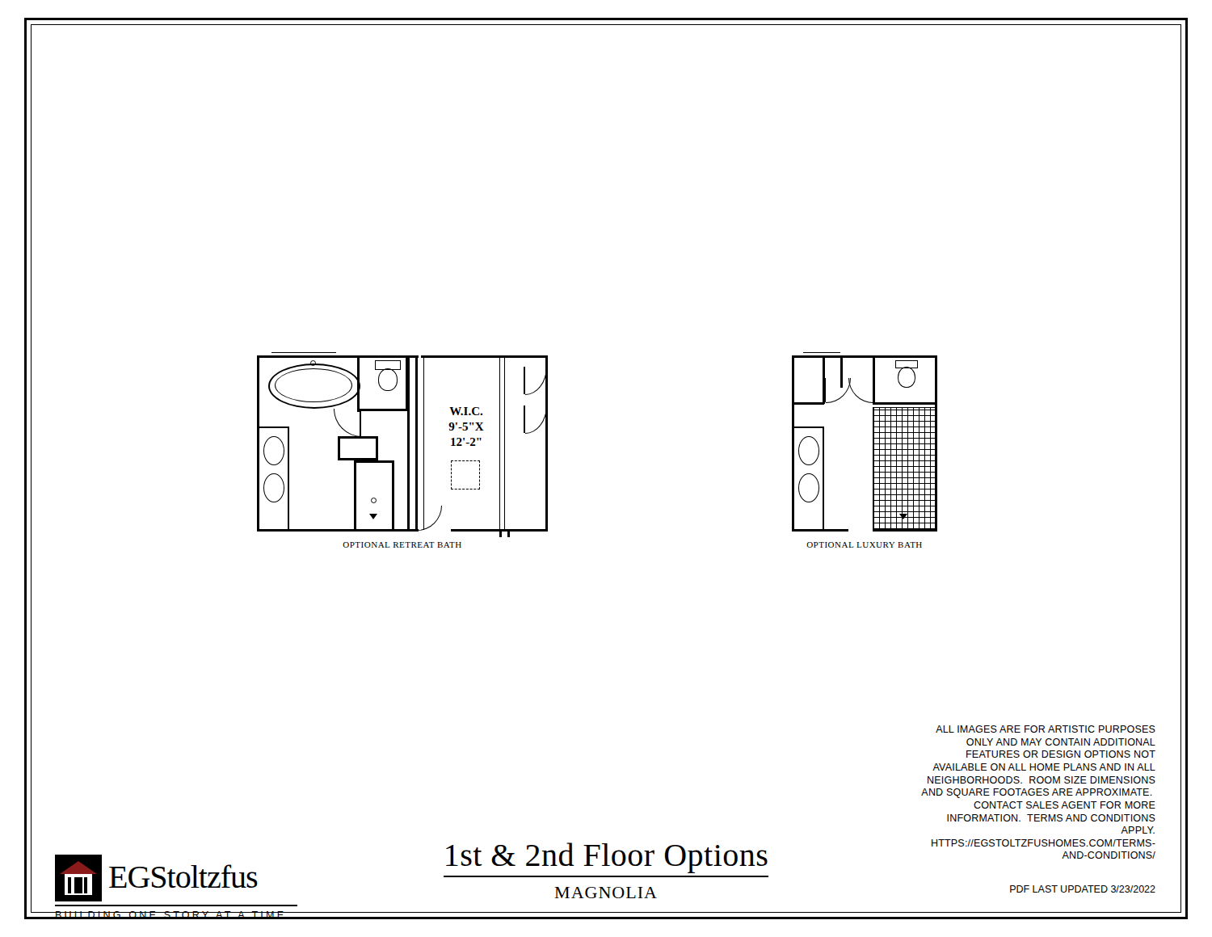W.I.C.
9'-5"X
12'-2"
OPTIONAL RETREAT BATH
OPTIONAL LUXURY BATH
EGStoltzfus
BUILDING ONE STORY AT A TIME
1st & 2nd Floor Options
MAGNOLIA
ALL IMAGES ARE FOR ARTISTIC PURPOSES ONLY AND MAY CONTAIN ADDITIONAL FEATURES OR DESIGN OPTIONS NOT AVAILABLE ON ALL HOME PLANS AND IN ALL NEIGHBORHOODS. ROOM SIZE DIMENSIONS AND SQUARE FOOTAGES ARE APPROXIMATE. CONTACT SALES AGENT FOR MORE INFORMATION. TERMS AND CONDITIONS APPLY. HTTPS://EGSTOLTZFUSHOMES.COM/TERMS-AND-CONDITIONS/
PDF LAST UPDATED 3/23/2022